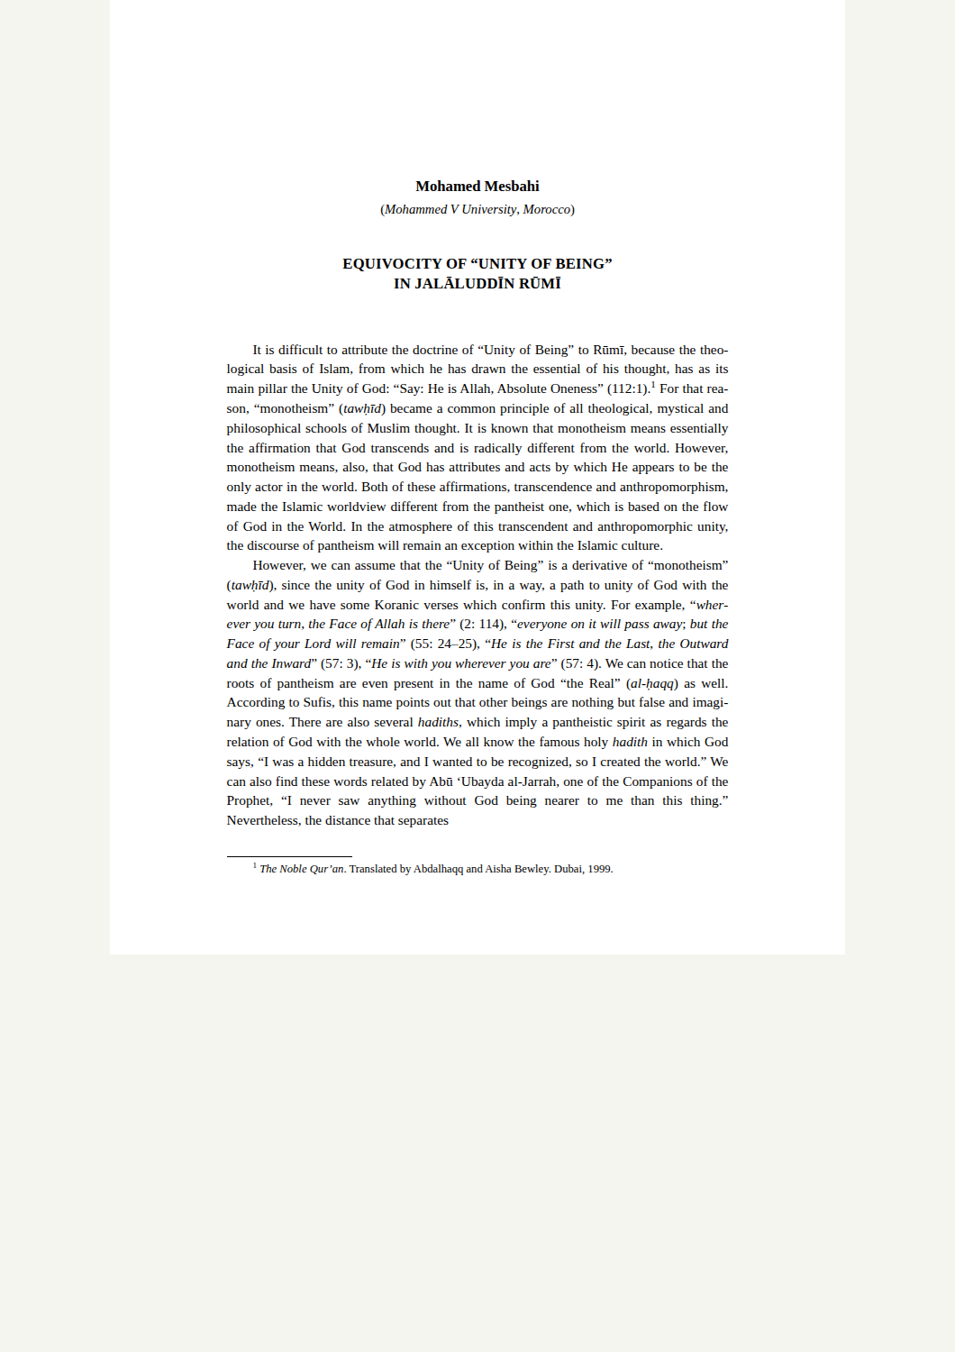Mohamed Mesbahi
(Mohammed V University, Morocco)
EQUIVOCITY OF “UNITY OF BEING”
IN JALĀLUDDĪN RŪMĪ
It is difficult to attribute the doctrine of “Unity of Being” to Rūmī, because the theological basis of Islam, from which he has drawn the essential of his thought, has as its main pillar the Unity of God: “Say: He is Allah, Absolute Oneness” (112:1).1 For that reason, “monotheism” (tawḥīd) became a common principle of all theological, mystical and philosophical schools of Muslim thought. It is known that monotheism means essentially the affirmation that God transcends and is radically different from the world. However, monotheism means, also, that God has attributes and acts by which He appears to be the only actor in the world. Both of these affirmations, transcendence and anthropomorphism, made the Islamic worldview different from the pantheist one, which is based on the flow of God in the World. In the atmosphere of this transcendent and anthropomorphic unity, the discourse of pantheism will remain an exception within the Islamic culture.
However, we can assume that the “Unity of Being” is a derivative of “monotheism” (tawḥīd), since the unity of God in himself is, in a way, a path to unity of God with the world and we have some Koranic verses which confirm this unity. For example, “wherever you turn, the Face of Allah is there” (2: 114), “everyone on it will pass away; but the Face of your Lord will remain” (55: 24–25), “He is the First and the Last, the Outward and the Inward” (57: 3), “He is with you wherever you are” (57: 4). We can notice that the roots of pantheism are even present in the name of God “the Real” (al-ḥaqq) as well. According to Sufis, this name points out that other beings are nothing but false and imaginary ones. There are also several hadiths, which imply a pantheistic spirit as regards the relation of God with the whole world. We all know the famous holy hadith in which God says, “I was a hidden treasure, and I wanted to be recognized, so I created the world.” We can also find these words related by Abū ‘Ubayda al-Jarrah, one of the Companions of the Prophet, “I never saw anything without God being nearer to me than this thing.” Nevertheless, the distance that separates
1 The Noble Qur’an. Translated by Abdalhaqq and Aisha Bewley. Dubai, 1999.